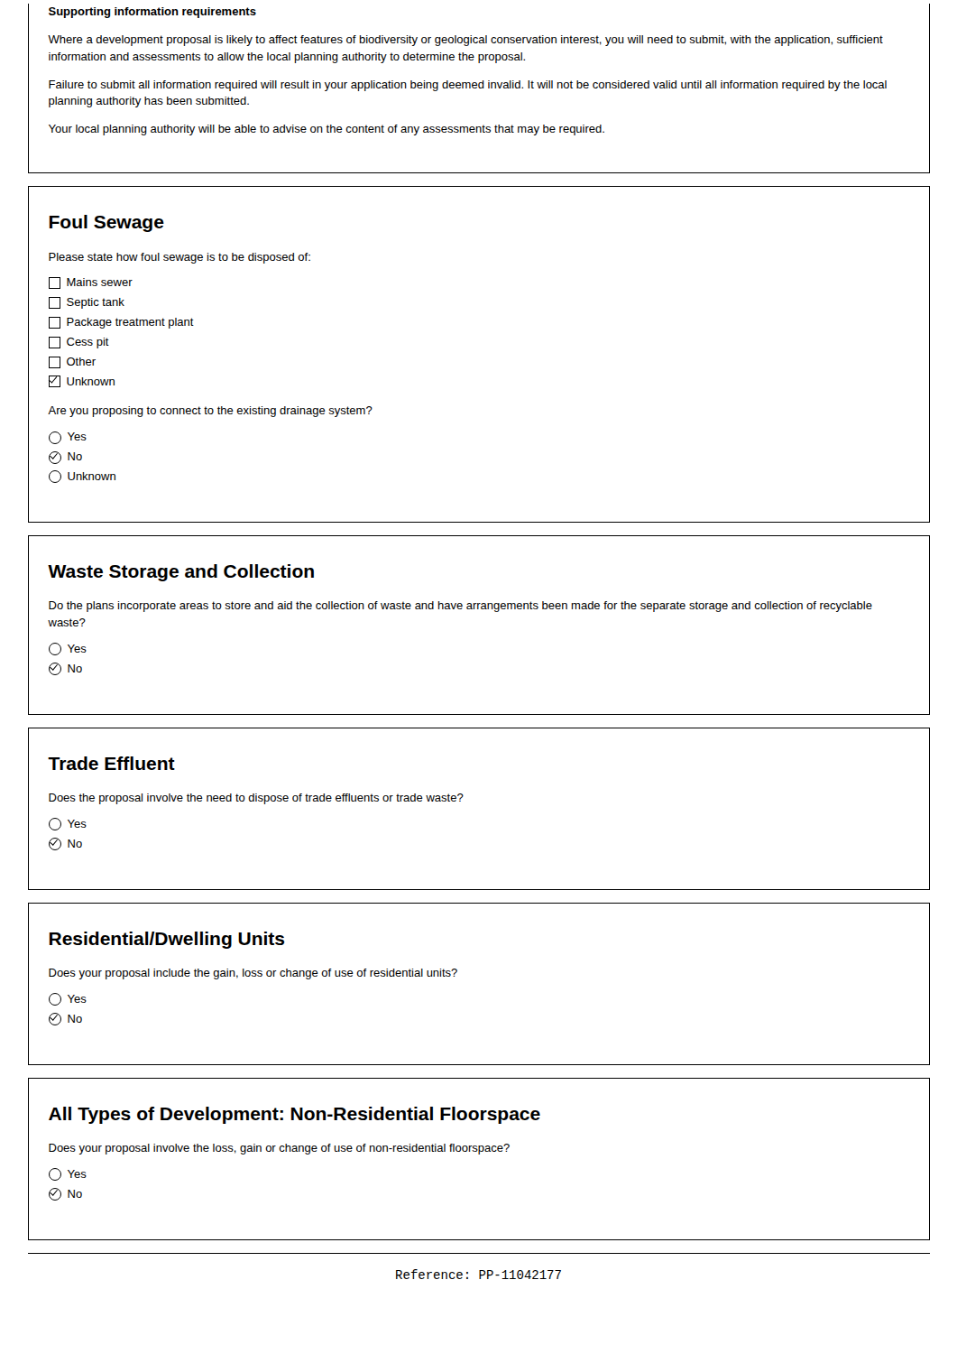Supporting information requirements
Where a development proposal is likely to affect features of biodiversity or geological conservation interest, you will need to submit, with the application, sufficient information and assessments to allow the local planning authority to determine the proposal.
Failure to submit all information required will result in your application being deemed invalid. It will not be considered valid until all information required by the local planning authority has been submitted.
Your local planning authority will be able to advise on the content of any assessments that may be required.
Foul Sewage
Please state how foul sewage is to be disposed of:
Mains sewer
Septic tank
Package treatment plant
Cess pit
Other
Unknown
Are you proposing to connect to the existing drainage system?
Yes
No
Unknown
Waste Storage and Collection
Do the plans incorporate areas to store and aid the collection of waste and have arrangements been made for the separate storage and collection of recyclable waste?
Yes
No
Trade Effluent
Does the proposal involve the need to dispose of trade effluents or trade waste?
Yes
No
Residential/Dwelling Units
Does your proposal include the gain, loss or change of use of residential units?
Yes
No
All Types of Development: Non-Residential Floorspace
Does your proposal involve the loss, gain or change of use of non-residential floorspace?
Yes
No
Reference: PP-11042177